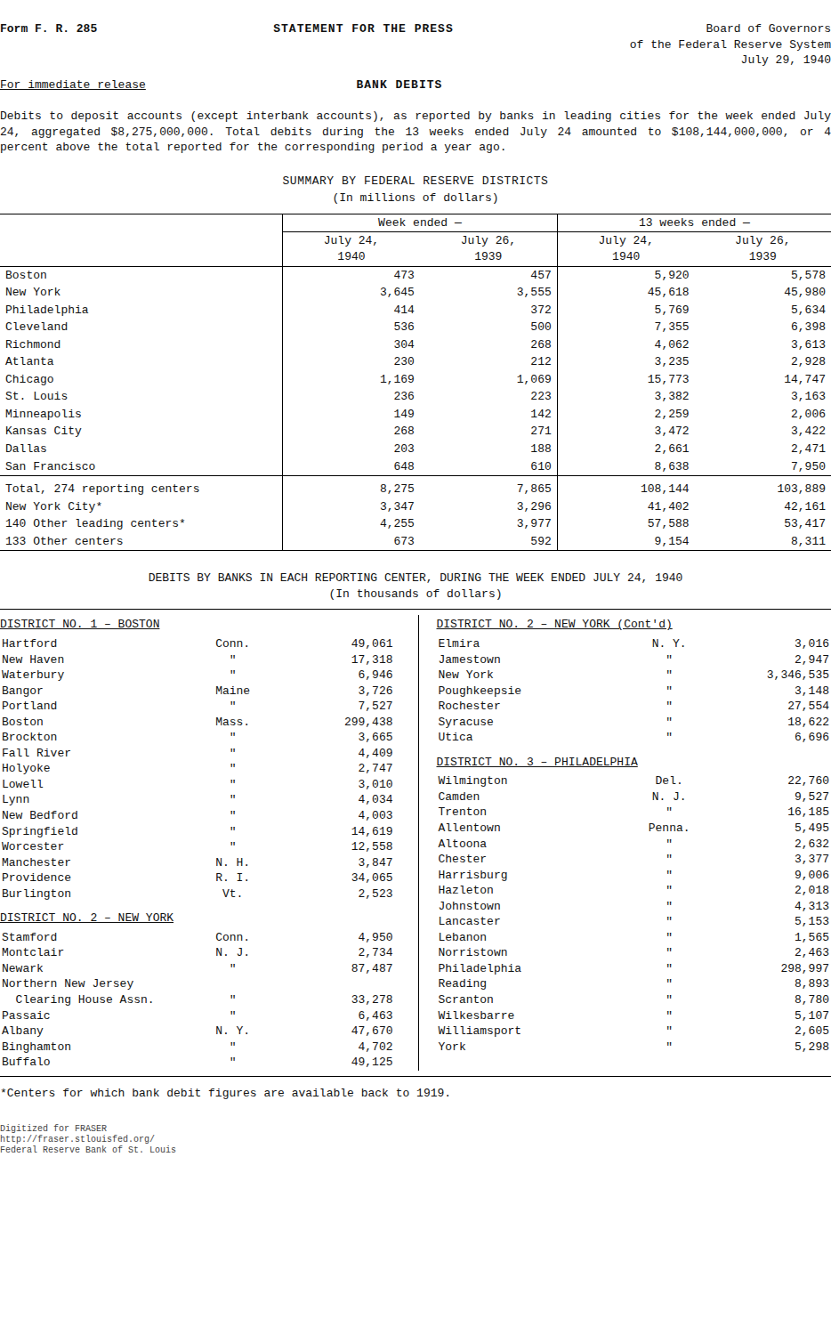Form F. R. 285
STATEMENT FOR THE PRESS
Board of Governors
of the Federal Reserve System
July 29, 1940
For immediate release
BANK DEBITS
Debits to deposit accounts (except interbank accounts), as reported by banks in leading cities for the week ended July 24, aggregated $8,275,000,000. Total debits during the 13 weeks ended July 24 amounted to $108,144,000,000, or 4 percent above the total reported for the corresponding period a year ago.
SUMMARY BY FEDERAL RESERVE DISTRICTS
(In millions of dollars)
| | Week ended — | 13 weeks ended — |
| --- | --- | --- |
| | July 24, 1940 | July 26, 1939 | July 24, 1940 | July 26, 1939 |
| Boston | 473 | 457 | 5,920 | 5,578 |
| New York | 3,645 | 3,555 | 45,618 | 45,980 |
| Philadelphia | 414 | 372 | 5,769 | 5,634 |
| Cleveland | 536 | 500 | 7,355 | 6,398 |
| Richmond | 304 | 268 | 4,062 | 3,613 |
| Atlanta | 230 | 212 | 3,235 | 2,928 |
| Chicago | 1,169 | 1,069 | 15,773 | 14,747 |
| St. Louis | 236 | 223 | 3,382 | 3,163 |
| Minneapolis | 149 | 142 | 2,259 | 2,006 |
| Kansas City | 268 | 271 | 3,472 | 3,422 |
| Dallas | 203 | 188 | 2,661 | 2,471 |
| San Francisco | 648 | 610 | 8,638 | 7,950 |
| Total, 274 reporting centers | 8,275 | 7,865 | 108,144 | 103,889 |
| New York City* | 3,347 | 3,296 | 41,402 | 42,161 |
| 140 Other leading centers* | 4,255 | 3,977 | 57,588 | 53,417 |
| 133 Other centers | 673 | 592 | 9,154 | 8,311 |
DEBITS BY BANKS IN EACH REPORTING CENTER, DURING THE WEEK ENDED JULY 24, 1940
(In thousands of dollars)
DISTRICT NO. 1 – BOSTON
| Hartford | Conn. | 49,061 |
| New Haven | " | 17,318 |
| Waterbury | " | 6,946 |
| Bangor | Maine | 3,726 |
| Portland | " | 7,527 |
| Boston | Mass. | 299,438 |
| Brockton | " | 3,665 |
| Fall River | " | 4,409 |
| Holyoke | " | 2,747 |
| Lowell | " | 3,010 |
| Lynn | " | 4,034 |
| New Bedford | " | 4,003 |
| Springfield | " | 14,619 |
| Worcester | " | 12,558 |
| Manchester | N. H. | 3,847 |
| Providence | R. I. | 34,065 |
| Burlington | Vt. | 2,523 |
DISTRICT NO. 2 – NEW YORK
| Stamford | Conn. | 4,950 |
| Montclair | N. J. | 2,734 |
| Newark | " | 87,487 |
| Northern New Jersey | | |
| Clearing House Assn. | " | 33,278 |
| Passaic | " | 6,463 |
| Albany | N. Y. | 47,670 |
| Binghamton | " | 4,702 |
| Buffalo | " | 49,125 |
DISTRICT NO. 2 – NEW YORK (Cont'd)
| Elmira | N. Y. | 3,016 |
| Jamestown | " | 2,947 |
| New York | " | 3,346,535 |
| Poughkeepsie | " | 3,148 |
| Rochester | " | 27,554 |
| Syracuse | " | 18,622 |
| Utica | " | 6,696 |
DISTRICT NO. 3 – PHILADELPHIA
| Wilmington | Del. | 22,760 |
| Camden | N. J. | 9,527 |
| Trenton | " | 16,185 |
| Allentown | Penna. | 5,495 |
| Altoona | " | 2,632 |
| Chester | " | 3,377 |
| Harrisburg | " | 9,006 |
| Hazleton | " | 2,018 |
| Johnstown | " | 4,313 |
| Lancaster | " | 5,153 |
| Lebanon | " | 1,565 |
| Norristown | " | 2,463 |
| Philadelphia | " | 298,997 |
| Reading | " | 8,893 |
| Scranton | " | 8,780 |
| Wilkesbarre | " | 5,107 |
| Williamsport | " | 2,605 |
| York | " | 5,298 |
*Centers for which bank debit figures are available back to 1919.
Digitized for FRASER
http://fraser.stlouisfed.org/
Federal Reserve Bank of St. Louis